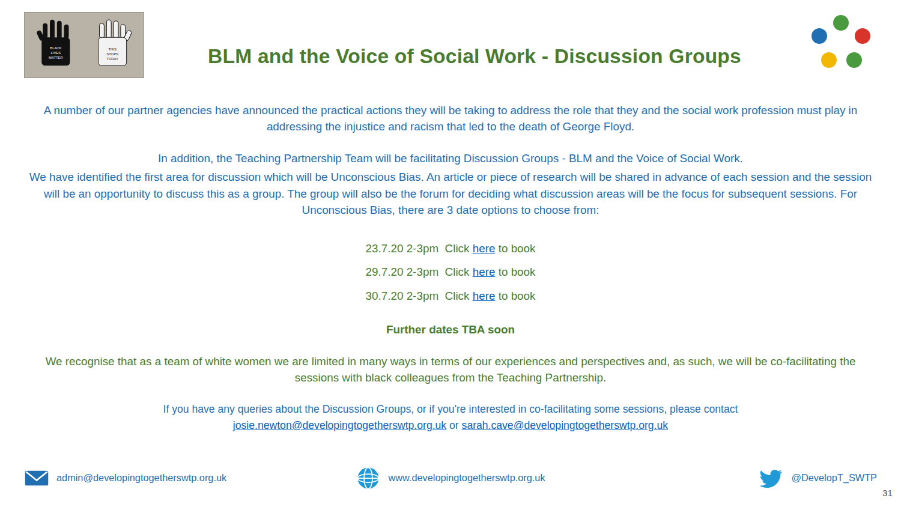BLACK LIVES MATTER THIS STOPS TODAY
BLM and the Voice of Social Work - Discussion Groups
A number of our partner agencies have announced the practical actions they will be taking to address the role that they and the social work profession must play in addressing the injustice and racism that led to the death of George Floyd.
In addition, the Teaching Partnership Team will be facilitating Discussion Groups - BLM and the Voice of Social Work.
We have identified the first area for discussion which will be Unconscious Bias. An article or piece of research will be shared in advance of each session and the session will be an opportunity to discuss this as a group. The group will also be the forum for deciding what discussion areas will be the focus for subsequent sessions. For Unconscious Bias, there are 3 date options to choose from:
23.7.20 2-3pm Click here to book
29.7.20 2-3pm Click here to book
30.7.20 2-3pm Click here to book
Further dates TBA soon
We recognise that as a team of white women we are limited in many ways in terms of our experiences and perspectives and, as such, we will be co-facilitating the sessions with black colleagues from the Teaching Partnership.
If you have any queries about the Discussion Groups, or if you're interested in co-facilitating some sessions, please contact
josie.newton@developingtogetherswtp.org.uk or sarah.cave@developingtogetherswtp.org.uk
admin@developingtogetherswtp.org.uk
www.developingtogetherswtp.org.uk
@DevelopT_SWTP
31